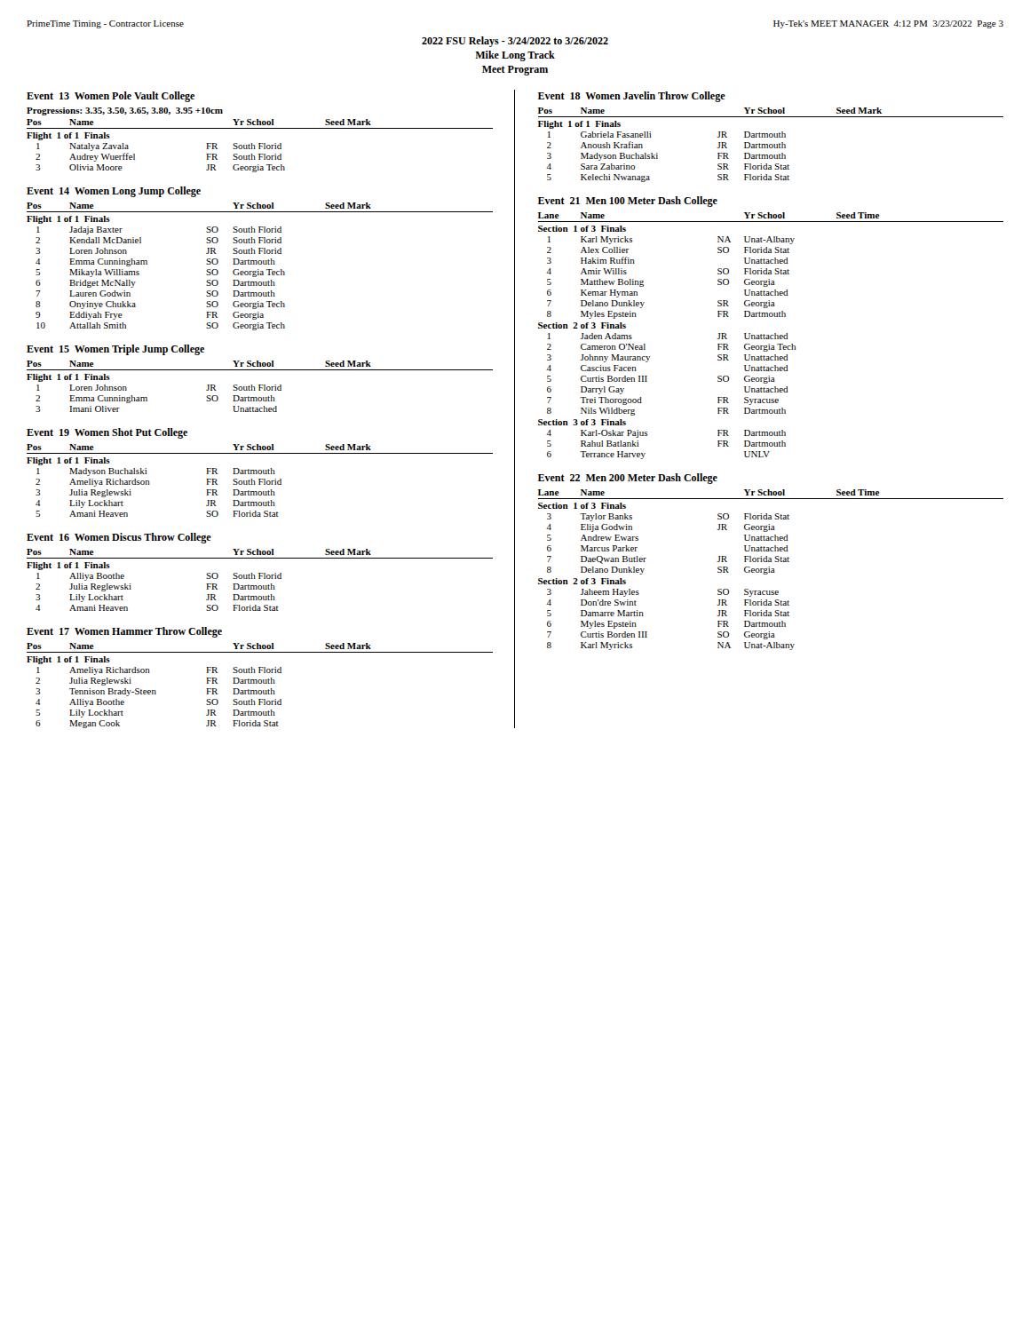PrimeTime Timing - Contractor License
Hy-Tek's MEET MANAGER 4:12 PM 3/23/2022 Page 3
2022 FSU Relays - 3/24/2022 to 3/26/2022
Mike Long Track
Meet Program
Event 13 Women Pole Vault College
Progressions: 3.35, 3.50, 3.65, 3.80, 3.95 +10cm
| Pos | Name | | Yr School | Seed Mark |
| --- | --- | --- | --- | --- |
| Flight 1 of 1 Finals |
| 1 | Natalya Zavala | FR | South Florid | |
| 2 | Audrey Wuerffel | FR | South Florid | |
| 3 | Olivia Moore | JR | Georgia Tech | |
Event 14 Women Long Jump College
| Pos | Name | | Yr School | Seed Mark |
| --- | --- | --- | --- | --- |
| Flight 1 of 1 Finals |
| 1 | Jadaja Baxter | SO | South Florid | |
| 2 | Kendall McDaniel | SO | South Florid | |
| 3 | Loren Johnson | JR | South Florid | |
| 4 | Emma Cunningham | SO | Dartmouth | |
| 5 | Mikayla Williams | SO | Georgia Tech | |
| 6 | Bridget McNally | SO | Dartmouth | |
| 7 | Lauren Godwin | SO | Dartmouth | |
| 8 | Onyinye Chukka | SO | Georgia Tech | |
| 9 | Eddiyah Frye | FR | Georgia | |
| 10 | Attallah Smith | SO | Georgia Tech | |
Event 15 Women Triple Jump College
| Pos | Name | | Yr School | Seed Mark |
| --- | --- | --- | --- | --- |
| Flight 1 of 1 Finals |
| 1 | Loren Johnson | JR | South Florid | |
| 2 | Emma Cunningham | SO | Dartmouth | |
| 3 | Imani Oliver | | Unattached | |
Event 19 Women Shot Put College
| Pos | Name | | Yr School | Seed Mark |
| --- | --- | --- | --- | --- |
| Flight 1 of 1 Finals |
| 1 | Madyson Buchalski | FR | Dartmouth | |
| 2 | Ameliya Richardson | FR | South Florid | |
| 3 | Julia Reglewski | FR | Dartmouth | |
| 4 | Lily Lockhart | JR | Dartmouth | |
| 5 | Amani Heaven | SO | Florida Stat | |
Event 16 Women Discus Throw College
| Pos | Name | | Yr School | Seed Mark |
| --- | --- | --- | --- | --- |
| Flight 1 of 1 Finals |
| 1 | Alliya Boothe | SO | South Florid | |
| 2 | Julia Reglewski | FR | Dartmouth | |
| 3 | Lily Lockhart | JR | Dartmouth | |
| 4 | Amani Heaven | SO | Florida Stat | |
Event 17 Women Hammer Throw College
| Pos | Name | | Yr School | Seed Mark |
| --- | --- | --- | --- | --- |
| Flight 1 of 1 Finals |
| 1 | Ameliya Richardson | FR | South Florid | |
| 2 | Julia Reglewski | FR | Dartmouth | |
| 3 | Tennison Brady-Steen | FR | Dartmouth | |
| 4 | Alliya Boothe | SO | South Florid | |
| 5 | Lily Lockhart | JR | Dartmouth | |
| 6 | Megan Cook | JR | Florida Stat | |
Event 18 Women Javelin Throw College
| Pos | Name | | Yr School | Seed Mark |
| --- | --- | --- | --- | --- |
| Flight 1 of 1 Finals |
| 1 | Gabriela Fasanelli | JR | Dartmouth | |
| 2 | Anoush Krafian | JR | Dartmouth | |
| 3 | Madyson Buchalski | FR | Dartmouth | |
| 4 | Sara Zabarino | SR | Florida Stat | |
| 5 | Kelechi Nwanaga | SR | Florida Stat | |
Event 21 Men 100 Meter Dash College
| Lane | Name | | Yr School | Seed Time |
| --- | --- | --- | --- | --- |
| Section 1 of 3 Finals |
| 1 | Karl Myricks | NA | Unat-Albany | |
| 2 | Alex Collier | SO | Florida Stat | |
| 3 | Hakim Ruffin | | Unattached | |
| 4 | Amir Willis | SO | Florida Stat | |
| 5 | Matthew Boling | SO | Georgia | |
| 6 | Kemar Hyman | | Unattached | |
| 7 | Delano Dunkley | SR | Georgia | |
| 8 | Myles Epstein | FR | Dartmouth | |
| Section 2 of 3 Finals |
| 1 | Jaden Adams | JR | Unattached | |
| 2 | Cameron O'Neal | FR | Georgia Tech | |
| 3 | Johnny Maurancy | SR | Unattached | |
| 4 | Cascius Facen | | Unattached | |
| 5 | Curtis Borden III | SO | Georgia | |
| 6 | Darryl Gay | | Unattached | |
| 7 | Trei Thorogood | FR | Syracuse | |
| 8 | Nils Wildberg | FR | Dartmouth | |
| Section 3 of 3 Finals |
| 4 | Karl-Oskar Pajus | FR | Dartmouth | |
| 5 | Rahul Batlanki | FR | Dartmouth | |
| 6 | Terrance Harvey | | UNLV | |
Event 22 Men 200 Meter Dash College
| Lane | Name | | Yr School | Seed Time |
| --- | --- | --- | --- | --- |
| Section 1 of 3 Finals |
| 3 | Taylor Banks | SO | Florida Stat | |
| 4 | Elija Godwin | JR | Georgia | |
| 5 | Andrew Ewars | | Unattached | |
| 6 | Marcus Parker | | Unattached | |
| 7 | DaeQwan Butler | JR | Florida Stat | |
| 8 | Delano Dunkley | SR | Georgia | |
| Section 2 of 3 Finals |
| 3 | Jaheem Hayles | SO | Syracuse | |
| 4 | Don'dre Swint | JR | Florida Stat | |
| 5 | Damarre Martin | JR | Florida Stat | |
| 6 | Myles Epstein | FR | Dartmouth | |
| 7 | Curtis Borden III | SO | Georgia | |
| 8 | Karl Myricks | NA | Unat-Albany | |